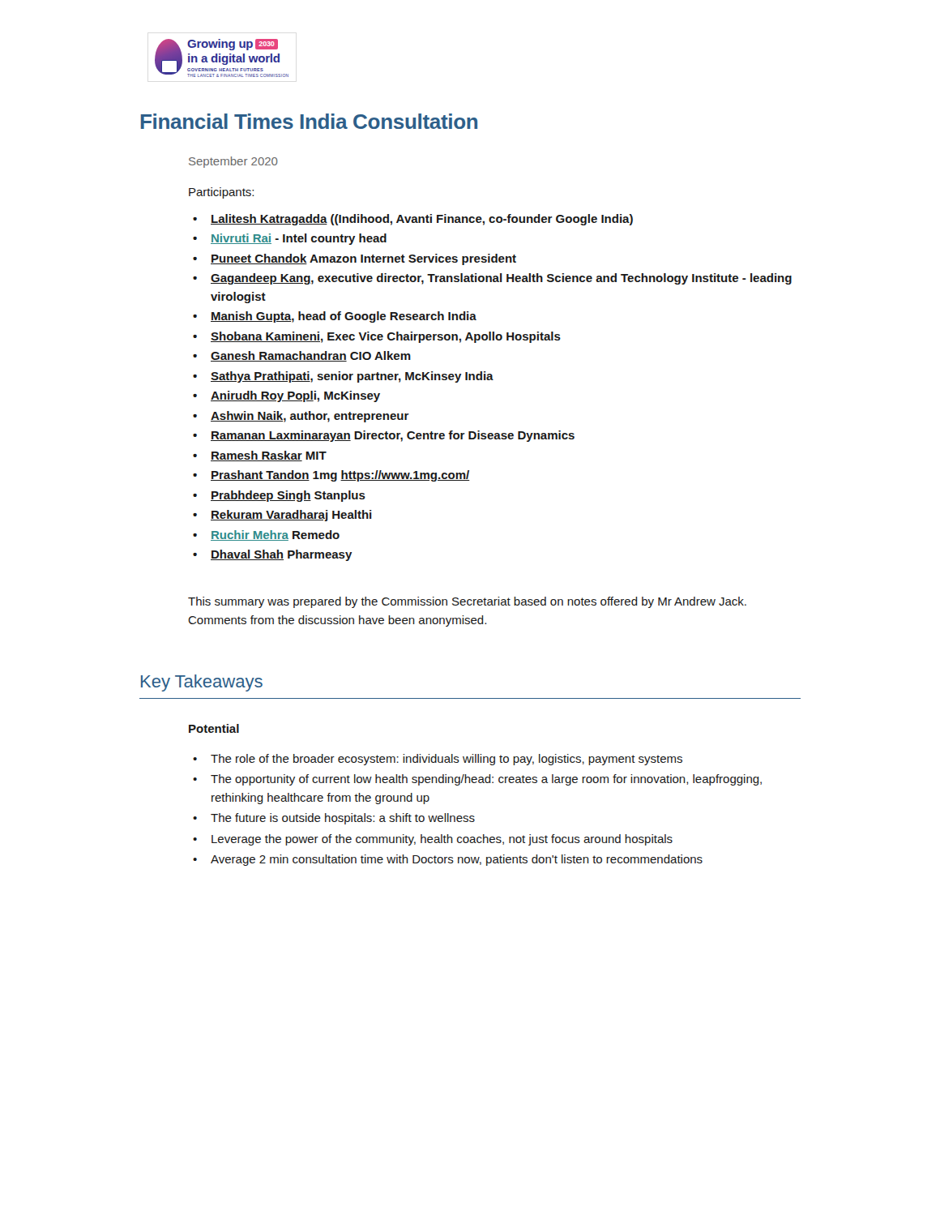Growing up2030
in a digital world
GOVERNING HEALTH FUTURES
THE LANCET & FINANCIAL TIMES COMMISSION
Financial Times India Consultation
September 2020
Participants:
Lalitesh Katragadda ((Indihood, Avanti Finance, co-founder Google India)
Nivruti Rai - Intel country head
Puneet Chandok Amazon Internet Services president
Gagandeep Kang, executive director, Translational Health Science and Technology Institute - leading virologist
Manish Gupta, head of Google Research India
Shobana Kamineni, Exec Vice Chairperson, Apollo Hospitals
Ganesh Ramachandran CIO Alkem
Sathya Prathipati, senior partner, McKinsey India
Anirudh Roy Popli, McKinsey
Ashwin Naik, author, entrepreneur
Ramanan Laxminarayan Director, Centre for Disease Dynamics
Ramesh Raskar MIT
Prashant Tandon 1mg https://www.1mg.com/
Prabhdeep Singh Stanplus
Rekuram Varadharaj Healthi
Ruchir Mehra Remedo
Dhaval Shah Pharmeasy
This summary was prepared by the Commission Secretariat based on notes offered by Mr Andrew Jack. Comments from the discussion have been anonymised.
Key Takeaways
Potential
The role of the broader ecosystem: individuals willing to pay, logistics, payment systems
The opportunity of current low health spending/head: creates a large room for innovation, leapfrogging, rethinking healthcare from the ground up
The future is outside hospitals: a shift to wellness
Leverage the power of the community, health coaches, not just focus around hospitals
Average 2 min consultation time with Doctors now, patients don't listen to recommendations